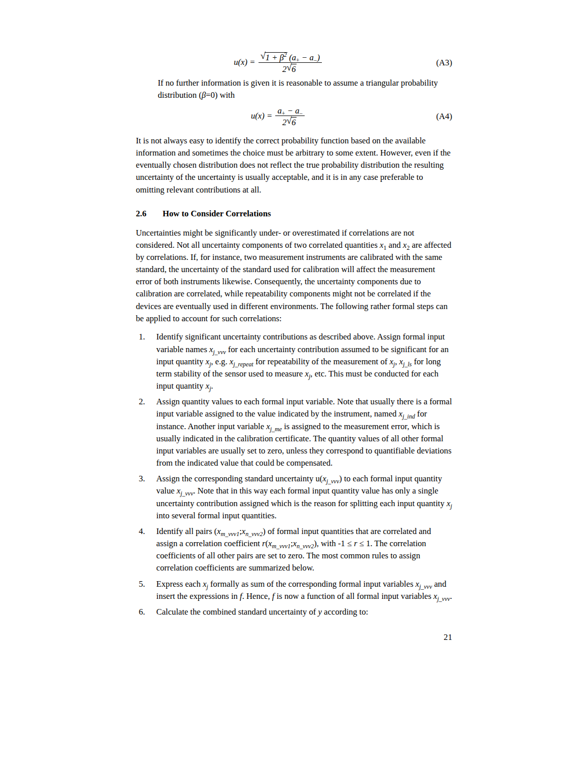u(x) = 1 + β2(a+ − a−) 26
(A3)
If no further information is given it is reasonable to assume a triangular probability distribution (β=0) with
u(x) = a+ − a− 26
(A4)
It is not always easy to identify the correct probability function based on the available information and sometimes the choice must be arbitrary to some extent. However, even if the eventually chosen distribution does not reflect the true probability distribution the resulting uncertainty of the uncertainty is usually acceptable, and it is in any case preferable to omitting relevant contributions at all.
2.6 How to Consider Correlations
Uncertainties might be significantly under- or overestimated if correlations are not considered. Not all uncertainty components of two correlated quantities x1 and x2 are affected by correlations. If, for instance, two measurement instruments are calibrated with the same standard, the uncertainty of the standard used for calibration will affect the measurement error of both instruments likewise. Consequently, the uncertainty components due to calibration are correlated, while repeatability components might not be correlated if the devices are eventually used in different environments. The following rather formal steps can be applied to account for such correlations:
Identify significant uncertainty contributions as described above. Assign formal input variable names xj_vvv for each uncertainty contribution assumed to be significant for an input quantity xj, e.g. xj_repeat for repeatability of the measurement of xj, xj_ls for long term stability of the sensor used to measure xj, etc. This must be conducted for each input quantity xj.
Assign quantity values to each formal input variable. Note that usually there is a formal input variable assigned to the value indicated by the instrument, named xj_ind for instance. Another input variable xj_me is assigned to the measurement error, which is usually indicated in the calibration certificate. The quantity values of all other formal input variables are usually set to zero, unless they correspond to quantifiable deviations from the indicated value that could be compensated.
Assign the corresponding standard uncertainty u(xj_vvv) to each formal input quantity value xj_vvv. Note that in this way each formal input quantity value has only a single uncertainty contribution assigned which is the reason for splitting each input quantity xj into several formal input quantities.
Identify all pairs (xm_vvv1;xn_vvv2) of formal input quantities that are correlated and assign a correlation coefficient r(xm_vvv1;xn_vvv2), with -1 ≤ r ≤ 1. The correlation coefficients of all other pairs are set to zero. The most common rules to assign correlation coefficients are summarized below.
Express each xj formally as sum of the corresponding formal input variables xj_vvv and insert the expressions in f. Hence, f is now a function of all formal input variables xj_vvv.
Calculate the combined standard uncertainty of y according to:
21